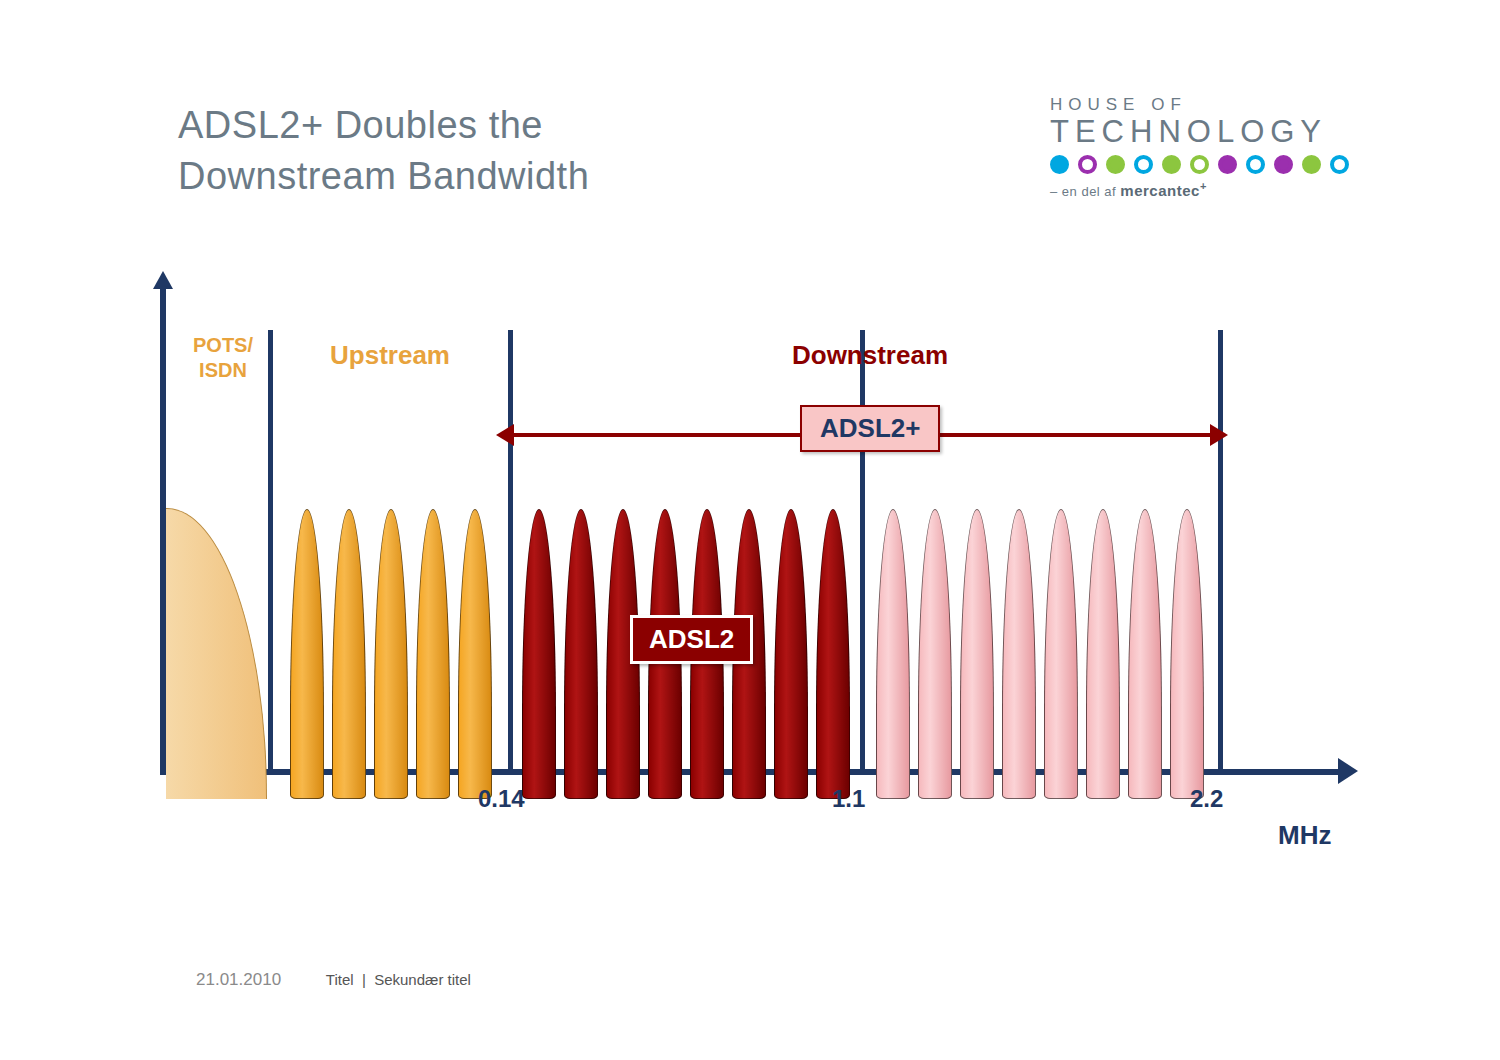ADSL2+ Doubles the
Downstream Bandwidth
HOUSE OF
TECHNOLOGY
– en del af mercantec+
POTS/
ISDN
Upstream
Downstream
ADSL2+
ADSL2
0.14
1.1
2.2
MHz
21.01.2010 Titel | Sekundær titel